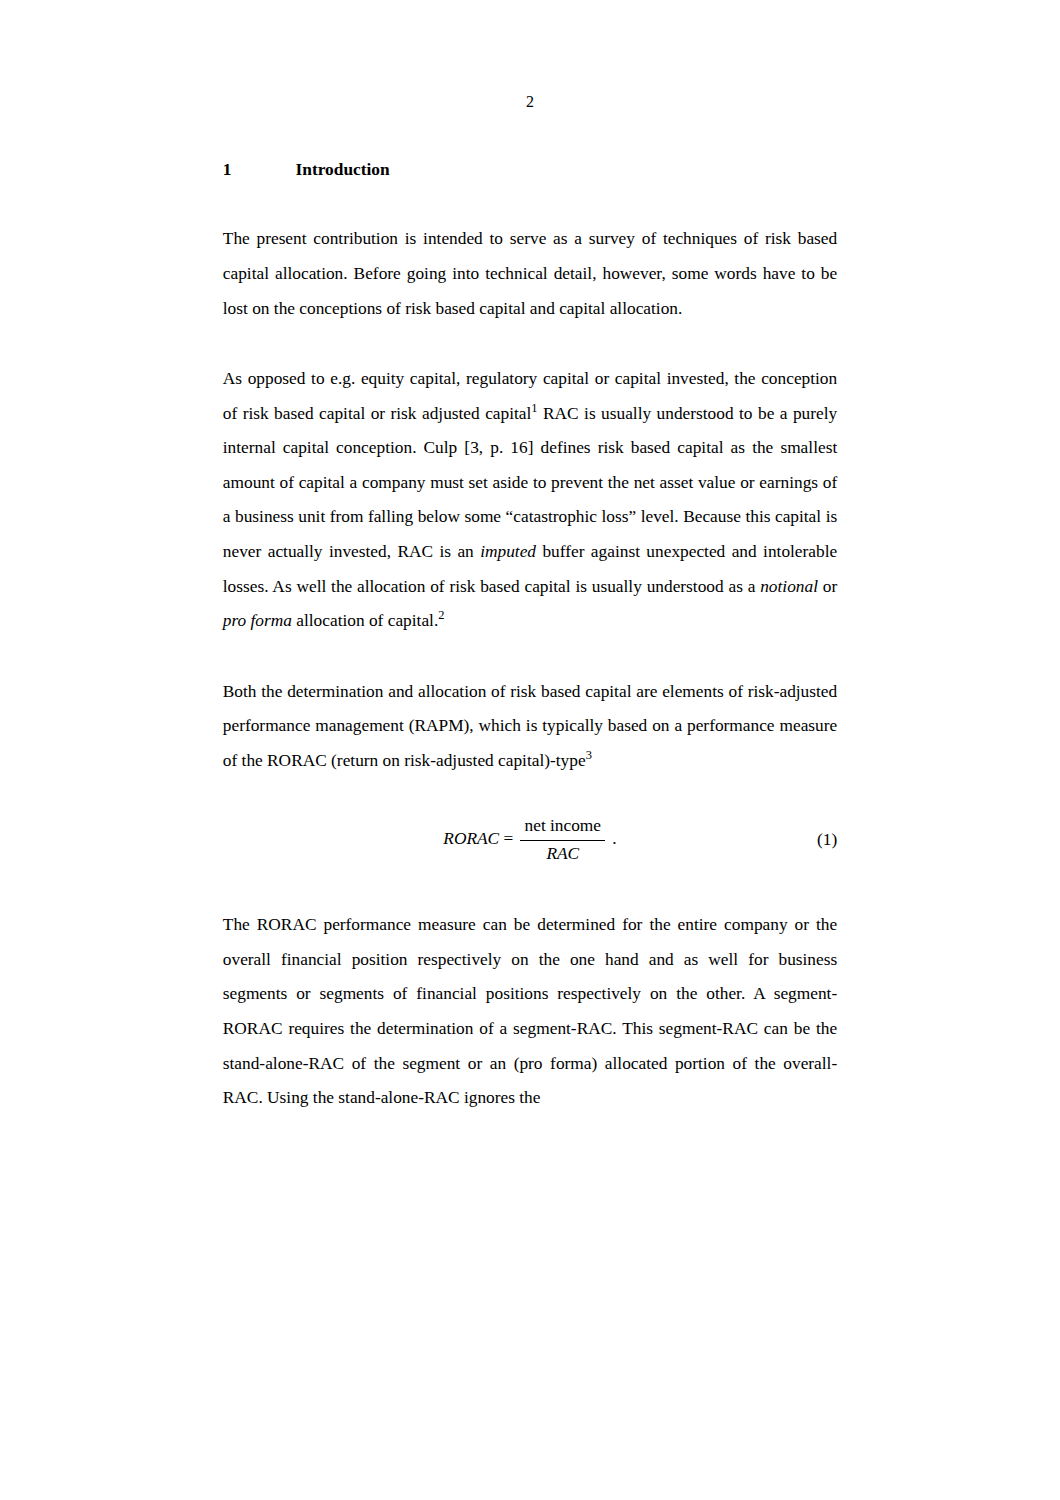2
1 Introduction
The present contribution is intended to serve as a survey of techniques of risk based capital allocation. Before going into technical detail, however, some words have to be lost on the conceptions of risk based capital and capital allocation.
As opposed to e.g. equity capital, regulatory capital or capital invested, the conception of risk based capital or risk adjusted capital1 RAC is usually understood to be a purely internal capital conception. Culp [3, p. 16] defines risk based capital as the smallest amount of capital a company must set aside to prevent the net asset value or earnings of a business unit from falling below some “catastrophic loss” level. Because this capital is never actually invested, RAC is an imputed buffer against unexpected and intolerable losses. As well the allocation of risk based capital is usually understood as a notional or pro forma allocation of capital.2
Both the determination and allocation of risk based capital are elements of risk-adjusted performance management (RAPM), which is typically based on a performance measure of the RORAC (return on risk-adjusted capital)-type3
RORAC = net income RAC .
(1)
The RORAC performance measure can be determined for the entire company or the overall financial position respectively on the one hand and as well for business segments or segments of financial positions respectively on the other. A segment-RORAC requires the determination of a segment-RAC. This segment-RAC can be the stand-alone-RAC of the segment or an (pro forma) allocated portion of the overall-RAC. Using the stand-alone-RAC ignores the